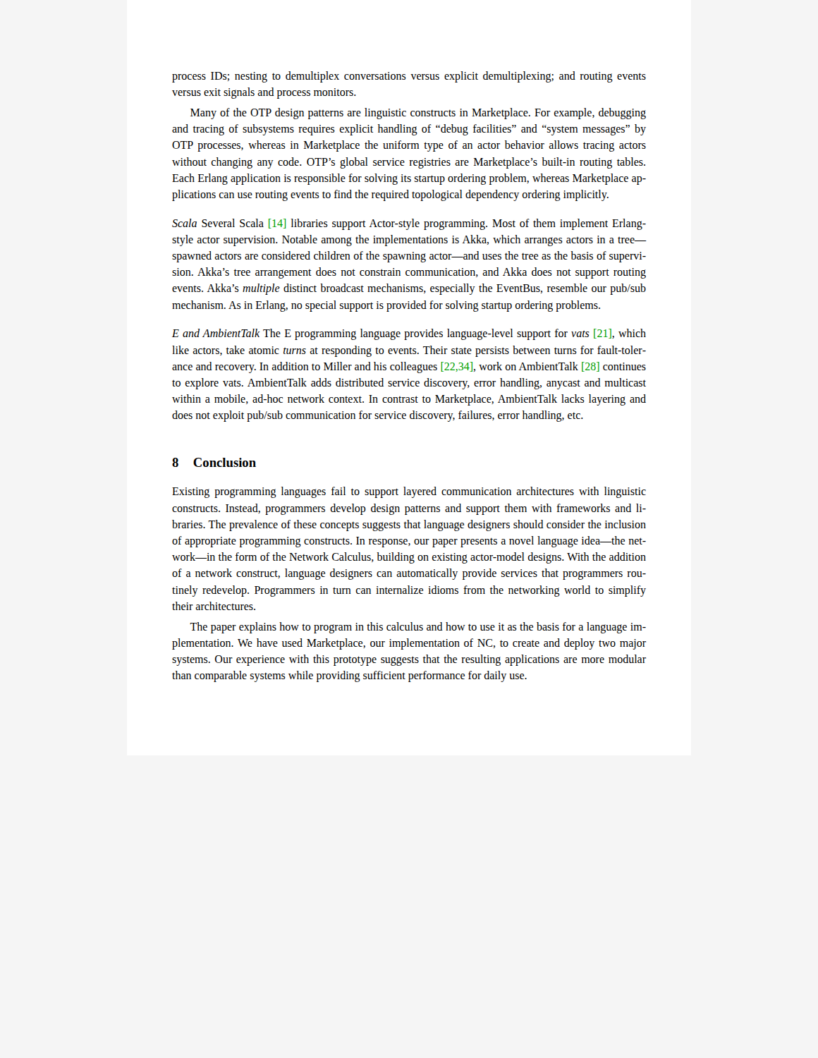process IDs; nesting to demultiplex conversations versus explicit demultiplexing; and routing events versus exit signals and process monitors.
Many of the OTP design patterns are linguistic constructs in Marketplace. For example, debugging and tracing of subsystems requires explicit handling of “debug facilities” and “system messages” by OTP processes, whereas in Marketplace the uniform type of an actor behavior allows tracing actors without changing any code. OTP’s global service registries are Marketplace’s built-in routing tables. Each Erlang application is responsible for solving its startup ordering problem, whereas Marketplace applications can use routing events to find the required topological dependency ordering implicitly.
Scala Several Scala [14] libraries support Actor-style programming. Most of them implement Erlang-style actor supervision. Notable among the implementations is Akka, which arranges actors in a tree—spawned actors are considered children of the spawning actor—and uses the tree as the basis of supervision. Akka’s tree arrangement does not constrain communication, and Akka does not support routing events. Akka’s multiple distinct broadcast mechanisms, especially the EventBus, resemble our pub/sub mechanism. As in Erlang, no special support is provided for solving startup ordering problems.
E and AmbientTalk The E programming language provides language-level support for vats [21], which like actors, take atomic turns at responding to events. Their state persists between turns for fault-tolerance and recovery. In addition to Miller and his colleagues [22,34], work on AmbientTalk [28] continues to explore vats. AmbientTalk adds distributed service discovery, error handling, anycast and multicast within a mobile, ad-hoc network context. In contrast to Marketplace, AmbientTalk lacks layering and does not exploit pub/sub communication for service discovery, failures, error handling, etc.
8 Conclusion
Existing programming languages fail to support layered communication architectures with linguistic constructs. Instead, programmers develop design patterns and support them with frameworks and libraries. The prevalence of these concepts suggests that language designers should consider the inclusion of appropriate programming constructs. In response, our paper presents a novel language idea—the network—in the form of the Network Calculus, building on existing actor-model designs. With the addition of a network construct, language designers can automatically provide services that programmers routinely redevelop. Programmers in turn can internalize idioms from the networking world to simplify their architectures.
The paper explains how to program in this calculus and how to use it as the basis for a language implementation. We have used Marketplace, our implementation of NC, to create and deploy two major systems. Our experience with this prototype suggests that the resulting applications are more modular than comparable systems while providing sufficient performance for daily use.